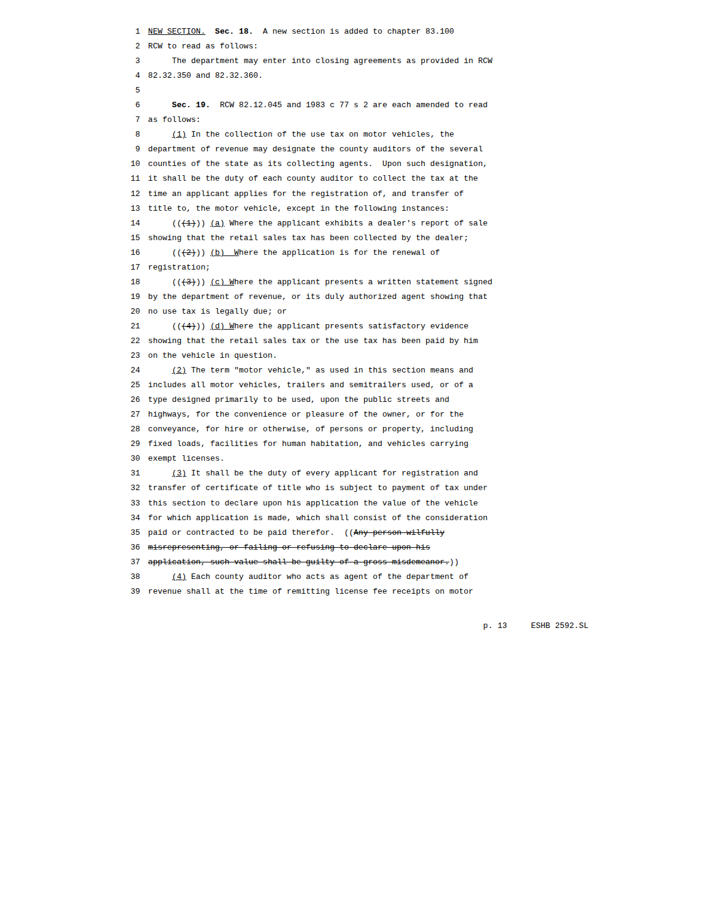NEW SECTION. Sec. 18. A new section is added to chapter 83.100
RCW to read as follows:
The department may enter into closing agreements as provided in RCW
82.32.350 and 82.32.360.
Sec. 19. RCW 82.12.045 and 1983 c 77 s 2 are each amended to read
as follows:
(1) In the collection of the use tax on motor vehicles, the
department of revenue may designate the county auditors of the several
counties of the state as its collecting agents. Upon such designation,
it shall be the duty of each county auditor to collect the tax at the
time an applicant applies for the registration of, and transfer of
title to, the motor vehicle, except in the following instances:
(((1))) (a) Where the applicant exhibits a dealer's report of sale
showing that the retail sales tax has been collected by the dealer;
(((2))) (b) Where the application is for the renewal of
registration;
(((3))) (c) Where the applicant presents a written statement signed
by the department of revenue, or its duly authorized agent showing that
no use tax is legally due; or
(((4))) (d) Where the applicant presents satisfactory evidence
showing that the retail sales tax or the use tax has been paid by him
on the vehicle in question.
(2) The term "motor vehicle," as used in this section means and
includes all motor vehicles, trailers and semitrailers used, or of a
type designed primarily to be used, upon the public streets and
highways, for the convenience or pleasure of the owner, or for the
conveyance, for hire or otherwise, of persons or property, including
fixed loads, facilities for human habitation, and vehicles carrying
exempt licenses.
(3) It shall be the duty of every applicant for registration and
transfer of certificate of title who is subject to payment of tax under
this section to declare upon his application the value of the vehicle
for which application is made, which shall consist of the consideration
paid or contracted to be paid therefor. ((Any person wilfully
misrepresenting, or failing or refusing to declare upon his
application, such value shall be guilty of a gross misdemeanor.))
(4) Each county auditor who acts as agent of the department of
revenue shall at the time of remitting license fee receipts on motor
p. 13 ESHB 2592.SL